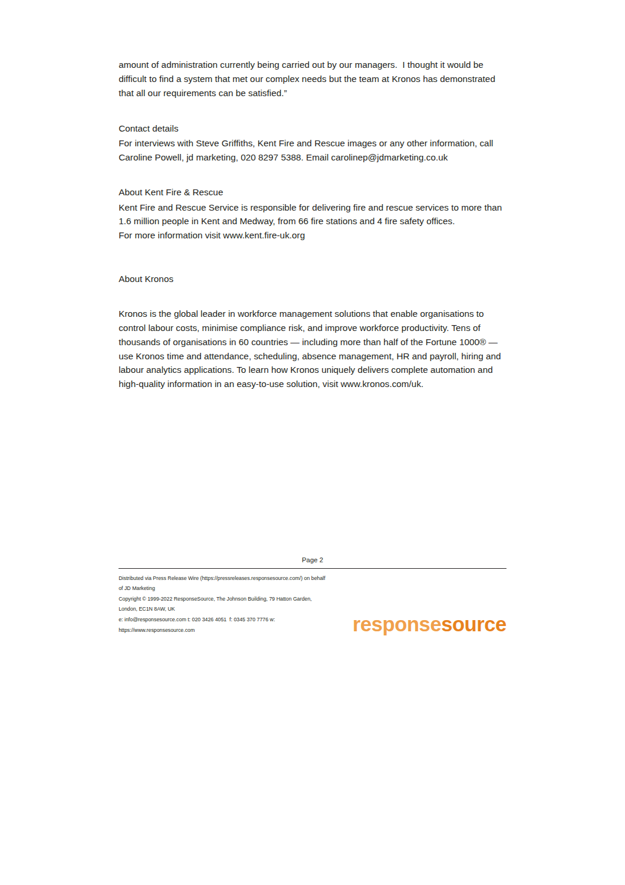amount of administration currently being carried out by our managers. I thought it would be difficult to find a system that met our complex needs but the team at Kronos has demonstrated that all our requirements can be satisfied.”
Contact details
For interviews with Steve Griffiths, Kent Fire and Rescue images or any other information, call Caroline Powell, jd marketing, 020 8297 5388. Email carolinep@jdmarketing.co.uk
About Kent Fire & Rescue
Kent Fire and Rescue Service is responsible for delivering fire and rescue services to more than 1.6 million people in Kent and Medway, from 66 fire stations and 4 fire safety offices.
For more information visit www.kent.fire-uk.org
About Kronos
Kronos is the global leader in workforce management solutions that enable organisations to control labour costs, minimise compliance risk, and improve workforce productivity. Tens of thousands of organisations in 60 countries — including more than half of the Fortune 1000® — use Kronos time and attendance, scheduling, absence management, HR and payroll, hiring and labour analytics applications. To learn how Kronos uniquely delivers complete automation and high-quality information in an easy-to-use solution, visit www.kronos.com/uk.
Page 2
Distributed via Press Release Wire (https://pressreleases.responsesource.com/) on behalf of JD Marketing
Copyright © 1999-2022 ResponseSource, The Johnson Building, 79 Hatton Garden, London, EC1N 8AW, UK
e: info@responsesource.com t: 020 3426 4051 f: 0345 370 7776 w: https://www.responsesource.com
response source